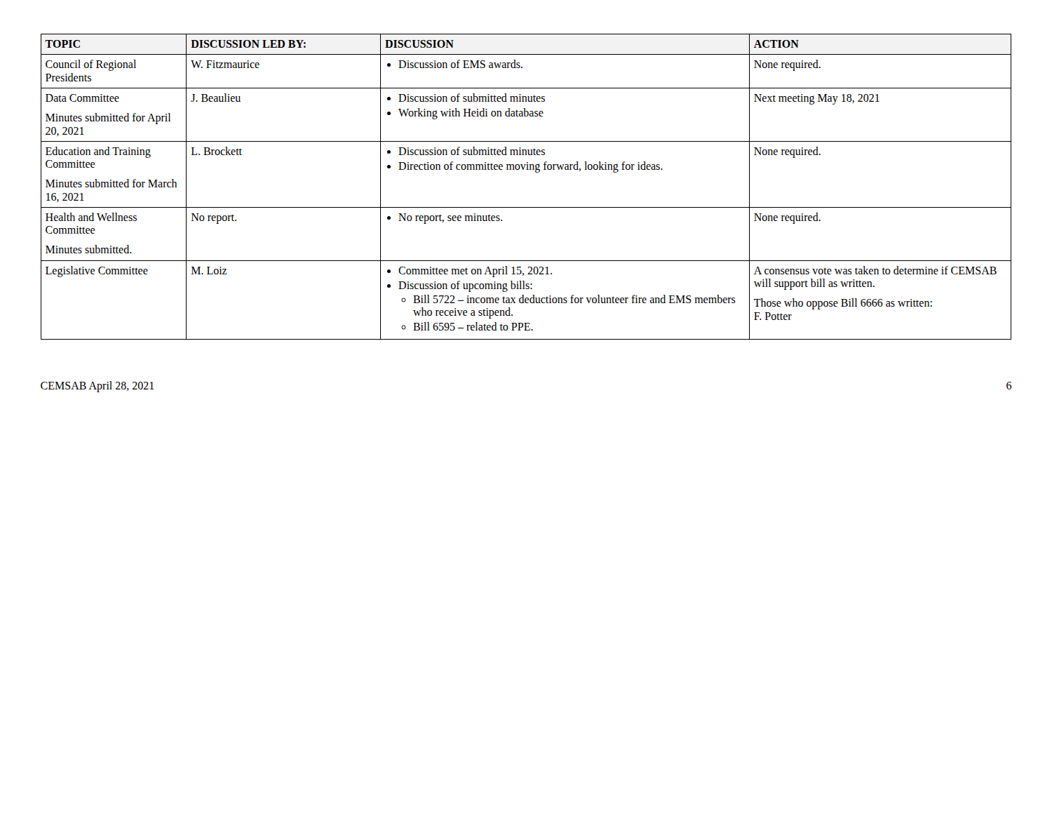| TOPIC | DISCUSSION LED BY: | DISCUSSION | ACTION |
| --- | --- | --- | --- |
| Council of Regional Presidents | W. Fitzmaurice | Discussion of EMS awards. | None required. |
| Data Committee Minutes submitted for April 20, 2021 | J. Beaulieu | Discussion of submitted minutes Working with Heidi on database | Next meeting May 18, 2021 |
| Education and Training Committee Minutes submitted for March 16, 2021 | L. Brockett | Discussion of submitted minutes Direction of committee moving forward, looking for ideas. | None required. |
| Health and Wellness Committee Minutes submitted. | No report. | No report, see minutes. | None required. |
| Legislative Committee | M. Loiz | Committee met on April 15, 2021. Discussion of upcoming bills: Bill 5722 – income tax deductions for volunteer fire and EMS members who receive a stipend. Bill 6595 – related to PPE. | A consensus vote was taken to determine if CEMSAB will support bill as written. Those who oppose Bill 6666 as written: F. Potter |
CEMSAB April 28, 2021 6